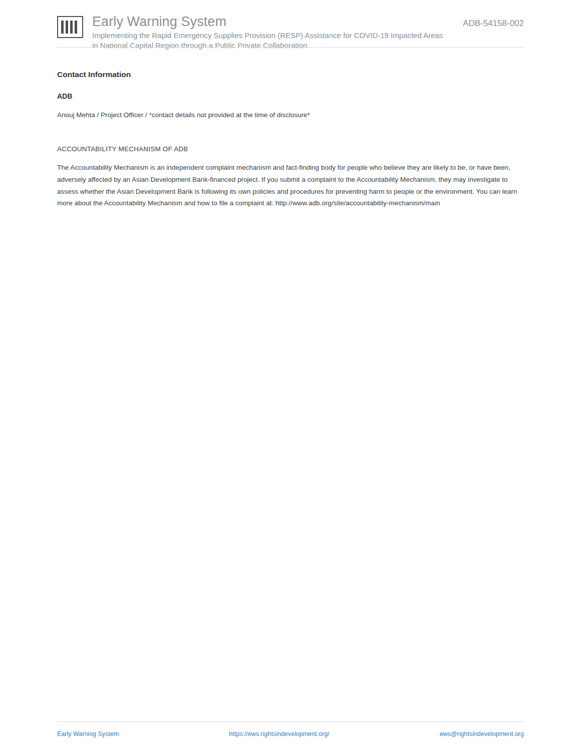Early Warning System
Implementing the Rapid Emergency Supplies Provision (RESP) Assistance for COVID-19 Impacted Areas in National Capital Region through a Public Private Collaboration
ADB-54158-002
Contact Information
ADB
Anouj Mehta / Project Officer / *contact details not provided at the time of disclosure*
ACCOUNTABILITY MECHANISM OF ADB
The Accountability Mechanism is an independent complaint mechanism and fact-finding body for people who believe they are likely to be, or have been, adversely affected by an Asian Development Bank-financed project. If you submit a complaint to the Accountability Mechanism, they may investigate to assess whether the Asian Development Bank is following its own policies and procedures for preventing harm to people or the environment. You can learn more about the Accountability Mechanism and how to file a complaint at: http://www.adb.org/site/accountability-mechanism/main
Early Warning System
https://ews.rightsindevelopment.org/
ews@rightsindevelopment.org